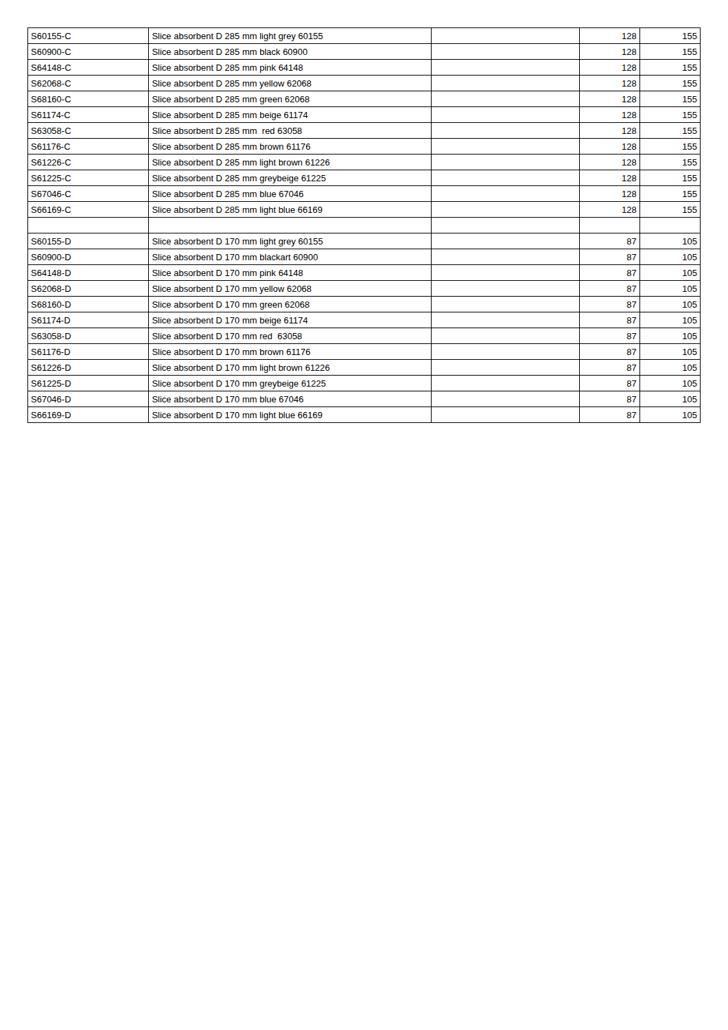| S60155-C | Slice absorbent D 285 mm light grey 60155 | | 128 | 155 |
| S60900-C | Slice absorbent D 285 mm black 60900 | | 128 | 155 |
| S64148-C | Slice absorbent D 285 mm pink 64148 | | 128 | 155 |
| S62068-C | Slice absorbent D 285 mm yellow 62068 | | 128 | 155 |
| S68160-C | Slice absorbent D 285 mm green 62068 | | 128 | 155 |
| S61174-C | Slice absorbent D 285 mm beige 61174 | | 128 | 155 |
| S63058-C | Slice absorbent D 285 mm red 63058 | | 128 | 155 |
| S61176-C | Slice absorbent D 285 mm brown 61176 | | 128 | 155 |
| S61226-C | Slice absorbent D 285 mm light brown 61226 | | 128 | 155 |
| S61225-C | Slice absorbent D 285 mm greybeige 61225 | | 128 | 155 |
| S67046-C | Slice absorbent D 285 mm blue 67046 | | 128 | 155 |
| S66169-C | Slice absorbent D 285 mm light blue 66169 | | 128 | 155 |
| S60155-D | Slice absorbent D 170 mm light grey 60155 | | 87 | 105 |
| S60900-D | Slice absorbent D 170 mm blackart 60900 | | 87 | 105 |
| S64148-D | Slice absorbent D 170 mm pink 64148 | | 87 | 105 |
| S62068-D | Slice absorbent D 170 mm yellow 62068 | | 87 | 105 |
| S68160-D | Slice absorbent D 170 mm green 62068 | | 87 | 105 |
| S61174-D | Slice absorbent D 170 mm beige 61174 | | 87 | 105 |
| S63058-D | Slice absorbent D 170 mm red 63058 | | 87 | 105 |
| S61176-D | Slice absorbent D 170 mm brown 61176 | | 87 | 105 |
| S61226-D | Slice absorbent D 170 mm light brown 61226 | | 87 | 105 |
| S61225-D | Slice absorbent D 170 mm greybeige 61225 | | 87 | 105 |
| S67046-D | Slice absorbent D 170 mm blue 67046 | | 87 | 105 |
| S66169-D | Slice absorbent D 170 mm light blue 66169 | | 87 | 105 |